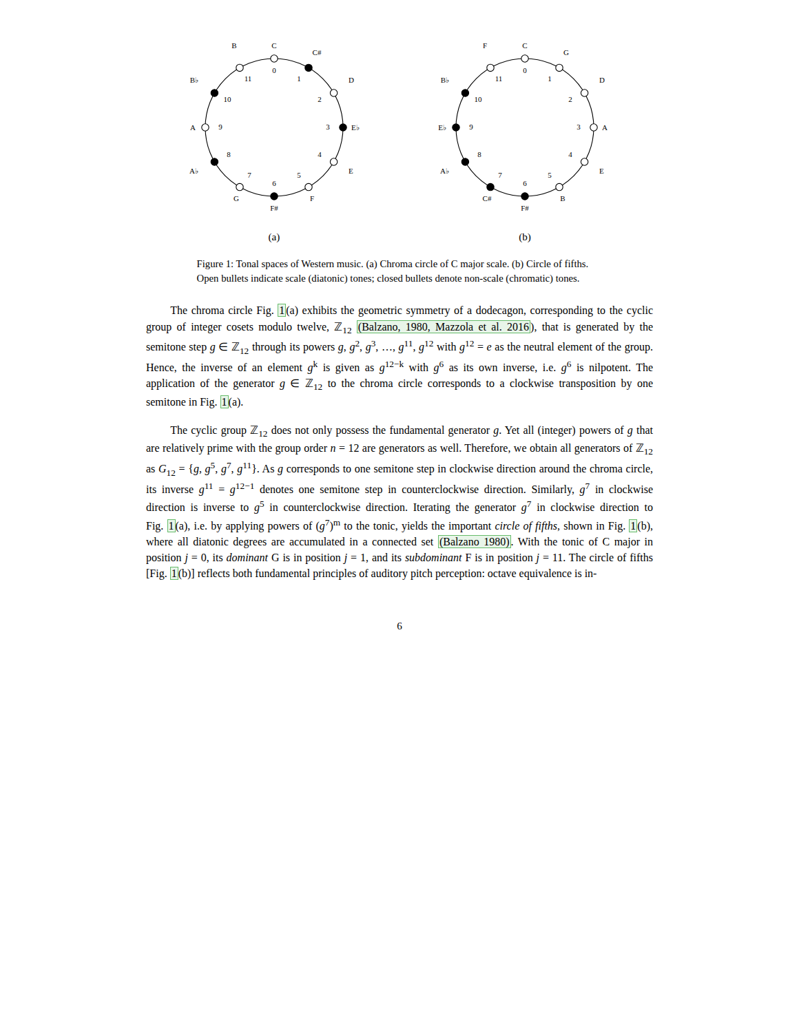C C# D E♭ E F F# G A♭ A B♭ B 0 1 2 3 4 5 6 7 8 9 10 11
(a)
C G D A E B F# C# A♭ E♭ B♭ F 0 1 2 3 4 5 6 7 8 9 10 11
(b)
Figure 1: Tonal spaces of Western music. (a) Chroma circle of C major scale. (b) Circle of fifths. Open bullets indicate scale (diatonic) tones; closed bullets denote non-scale (chromatic) tones.
The chroma circle Fig. 1(a) exhibits the geometric symmetry of a dodecagon, corresponding to the cyclic group of integer cosets modulo twelve, ℤ12 (Balzano, 1980, Mazzola et al. 2016), that is generated by the semitone step g ∈ ℤ12 through its powers g, g2, g3, …, g11, g12 with g12 = e as the neutral element of the group. Hence, the inverse of an element gk is given as g12−k with g6 as its own inverse, i.e. g6 is nilpotent. The application of the generator g ∈ ℤ12 to the chroma circle corresponds to a clockwise transposition by one semitone in Fig. 1(a).
The cyclic group ℤ12 does not only possess the fundamental generator g. Yet all (integer) powers of g that are relatively prime with the group order n = 12 are generators as well. Therefore, we obtain all generators of ℤ12 as G12 = {g, g5, g7, g11}. As g corresponds to one semitone step in clockwise direction around the chroma circle, its inverse g11 = g12−1 denotes one semitone step in counterclockwise direction. Similarly, g7 in clockwise direction is inverse to g5 in counterclockwise direction. Iterating the generator g7 in clockwise direction to Fig. 1(a), i.e. by applying powers of (g7)m to the tonic, yields the important circle of fifths, shown in Fig. 1(b), where all diatonic degrees are accumulated in a connected set (Balzano 1980). With the tonic of C major in position j = 0, its dominant G is in position j = 1, and its subdominant F is in position j = 11. The circle of fifths [Fig. 1(b)] reflects both fundamental principles of auditory pitch perception: octave equivalence is in-
6